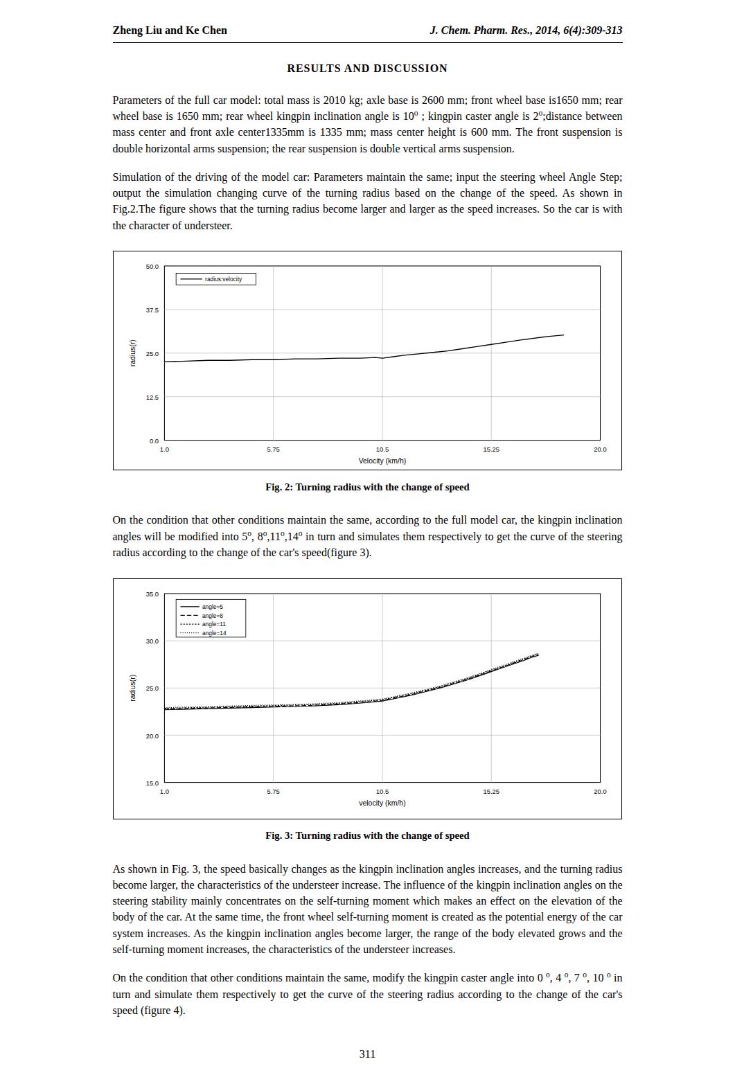Zheng Liu and Ke Chen
J. Chem. Pharm. Res., 2014, 6(4):309-313
RESULTS AND DISCUSSION
Parameters of the full car model: total mass is 2010 kg; axle base is 2600 mm; front wheel base is1650 mm; rear wheel base is 1650 mm; rear wheel kingpin inclination angle is 10o ; kingpin caster angle is 2o;distance between mass center and front axle center1335mm is 1335 mm; mass center height is 600 mm. The front suspension is double horizontal arms suspension; the rear suspension is double vertical arms suspension.
Simulation of the driving of the model car: Parameters maintain the same; input the steering wheel Angle Step; output the simulation changing curve of the turning radius based on the change of the speed. As shown in Fig.2.The figure shows that the turning radius become larger and larger as the speed increases. So the car is with the character of understeer.
50.0 37.5 25.0 12.5 0.0 1.0 5.75 10.5 15.25 20.0 Velocity (km/h) radius(r) radius:velocity
Fig. 2: Turning radius with the change of speed
On the condition that other conditions maintain the same, according to the full model car, the kingpin inclination angles will be modified into 5o, 8o,11o,14o in turn and simulates them respectively to get the curve of the steering radius according to the change of the car's speed(figure 3).
35.0 30.0 25.0 20.0 15.0 1.0 5.75 10.5 15.25 20.0 velocity (km/h) radius(r) angle=5 angle=8 angle=11 angle=14
Fig. 3: Turning radius with the change of speed
As shown in Fig. 3, the speed basically changes as the kingpin inclination angles increases, and the turning radius become larger, the characteristics of the understeer increase. The influence of the kingpin inclination angles on the steering stability mainly concentrates on the self-turning moment which makes an effect on the elevation of the body of the car. At the same time, the front wheel self-turning moment is created as the potential energy of the car system increases. As the kingpin inclination angles become larger, the range of the body elevated grows and the self-turning moment increases, the characteristics of the understeer increases.
On the condition that other conditions maintain the same, modify the kingpin caster angle into 0 o, 4 o, 7 o, 10 o in turn and simulate them respectively to get the curve of the steering radius according to the change of the car's speed (figure 4).
311